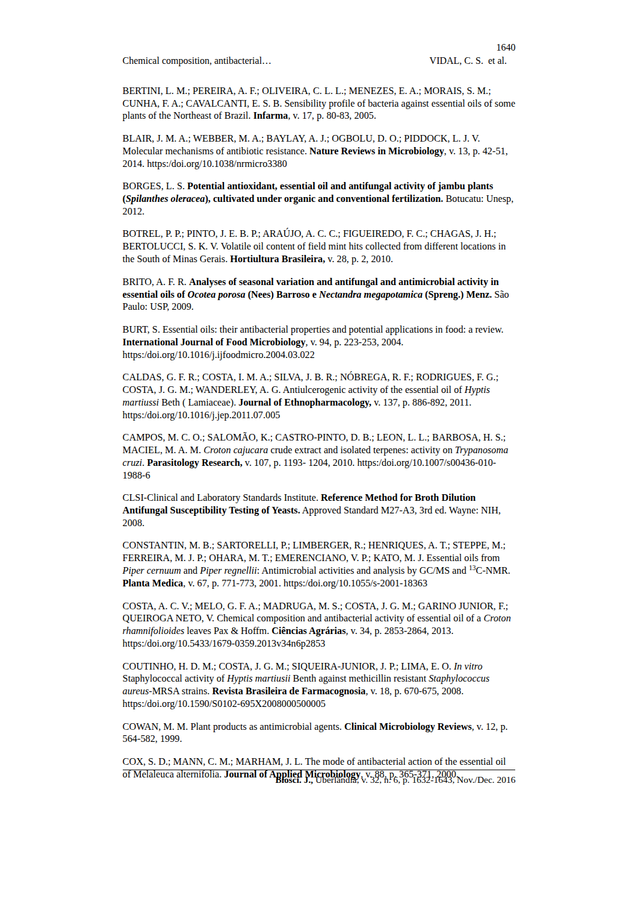1640
Chemical composition, antibacterial… VIDAL, C. S. et al.
BERTINI, L. M.; PEREIRA, A. F.; OLIVEIRA, C. L. L.; MENEZES, E. A.; MORAIS, S. M.; CUNHA, F. A.; CAVALCANTI, E. S. B. Sensibility profile of bacteria against essential oils of some plants of the Northeast of Brazil. Infarma, v. 17, p. 80-83, 2005.
BLAIR, J. M. A.; WEBBER, M. A.; BAYLAY, A. J.; OGBOLU, D. O.; PIDDOCK, L. J. V. Molecular mechanisms of antibiotic resistance. Nature Reviews in Microbiology, v. 13, p. 42-51, 2014. https:/doi.org/10.1038/nrmicro3380
BORGES, L. S. Potential antioxidant, essential oil and antifungal activity of jambu plants (Spilanthes oleracea), cultivated under organic and conventional fertilization. Botucatu: Unesp, 2012.
BOTREL, P. P.; PINTO, J. E. B. P.; ARAÚJO, A. C. C.; FIGUEIREDO, F. C.; CHAGAS, J. H.; BERTOLUCCI, S. K. V. Volatile oil content of field mint hits collected from different locations in the South of Minas Gerais. Hortiultura Brasileira, v. 28, p. 2, 2010.
BRITO, A. F. R. Analyses of seasonal variation and antifungal and antimicrobial activity in essential oils of Ocotea porosa (Nees) Barroso e Nectandra megapotamica (Spreng.) Menz. São Paulo: USP, 2009.
BURT, S. Essential oils: their antibacterial properties and potential applications in food: a review. International Journal of Food Microbiology, v. 94, p. 223-253, 2004. https:/doi.org/10.1016/j.ijfoodmicro.2004.03.022
CALDAS, G. F. R.; COSTA, I. M. A.; SILVA, J. B. R.; NÓBREGA, R. F.; RODRIGUES, F. G.; COSTA, J. G. M.; WANDERLEY, A. G. Antiulcerogenic activity of the essential oil of Hyptis martiussi Beth ( Lamiaceae). Journal of Ethnopharmacology, v. 137, p. 886-892, 2011. https:/doi.org/10.1016/j.jep.2011.07.005
CAMPOS, M. C. O.; SALOMÃO, K.; CASTRO-PINTO, D. B.; LEON, L. L.; BARBOSA, H. S.; MACIEL, M. A. M. Croton cajucara crude extract and isolated terpenes: activity on Trypanosoma cruzi. Parasitology Research, v. 107, p. 1193- 1204, 2010. https:/doi.org/10.1007/s00436-010-1988-6
CLSI-Clinical and Laboratory Standards Institute. Reference Method for Broth Dilution Antifungal Susceptibility Testing of Yeasts. Approved Standard M27-A3, 3rd ed. Wayne: NIH, 2008.
CONSTANTIN, M. B.; SARTORELLI, P.; LIMBERGER, R.; HENRIQUES, A. T.; STEPPE, M.; FERREIRA, M. J. P.; OHARA, M. T.; EMERENCIANO, V. P.; KATO, M. J. Essential oils from Piper cernuum and Piper regnellii: Antimicrobial activities and analysis by GC/MS and 13C-NMR. Planta Medica, v. 67, p. 771-773, 2001. https:/doi.org/10.1055/s-2001-18363
COSTA, A. C. V.; MELO, G. F. A.; MADRUGA, M. S.; COSTA, J. G. M.; GARINO JUNIOR, F.; QUEIROGA NETO, V. Chemical composition and antibacterial activity of essential oil of a Croton rhamnifolioides leaves Pax & Hoffm. Ciências Agrárias, v. 34, p. 2853-2864, 2013. https:/doi.org/10.5433/1679-0359.2013v34n6p2853
COUTINHO, H. D. M.; COSTA, J. G. M.; SIQUEIRA-JUNIOR, J. P.; LIMA, E. O. In vitro Staphylococcal activity of Hyptis martiusii Benth against methicillin resistant Staphylococcus aureus-MRSA strains. Revista Brasileira de Farmacognosia, v. 18, p. 670-675, 2008. https:/doi.org/10.1590/S0102-695X2008000500005
COWAN, M. M. Plant products as antimicrobial agents. Clinical Microbiology Reviews, v. 12, p. 564-582, 1999.
COX, S. D.; MANN, C. M.; MARHAM, J. L. The mode of antibacterial action of the essential oil of Melaleuca alternifolia. Journal of Applied Microbiology, v. 88, p. 365-371, 2000.
Biosci. J., Uberlândia, v. 32, n. 6, p. 1632-1643, Nov./Dec. 2016